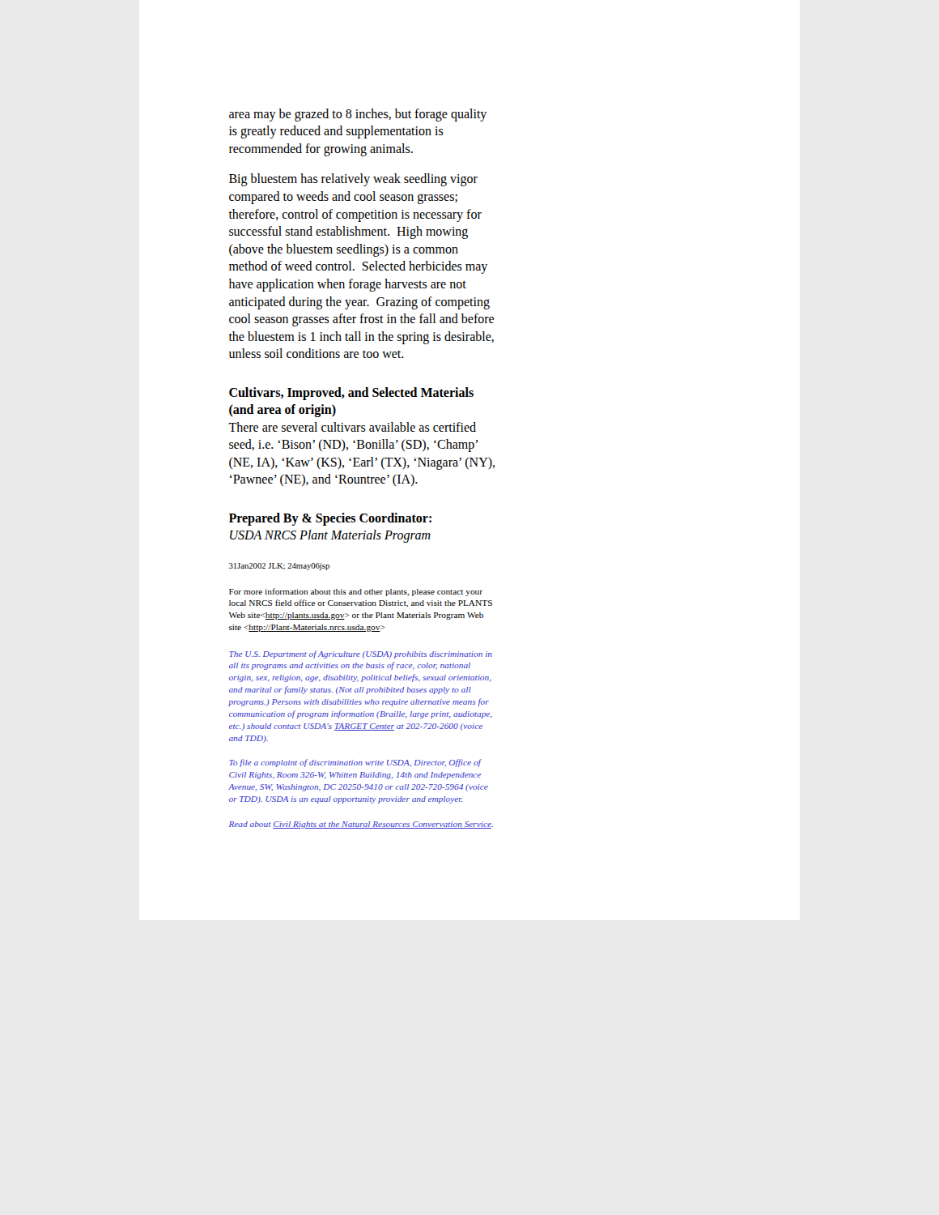area may be grazed to 8 inches, but forage quality is greatly reduced and supplementation is recommended for growing animals.
Big bluestem has relatively weak seedling vigor compared to weeds and cool season grasses; therefore, control of competition is necessary for successful stand establishment. High mowing (above the bluestem seedlings) is a common method of weed control. Selected herbicides may have application when forage harvests are not anticipated during the year. Grazing of competing cool season grasses after frost in the fall and before the bluestem is 1 inch tall in the spring is desirable, unless soil conditions are too wet.
Cultivars, Improved, and Selected Materials (and area of origin)
There are several cultivars available as certified seed, i.e. ‘Bison’ (ND), ‘Bonilla’ (SD), ‘Champ’ (NE, IA), ‘Kaw’ (KS), ‘Earl’ (TX), ‘Niagara’ (NY), ‘Pawnee’ (NE), and ‘Rountree’ (IA).
Prepared By & Species Coordinator:
USDA NRCS Plant Materials Program
31Jan2002 JLK; 24may06jsp
For more information about this and other plants, please contact your local NRCS field office or Conservation District, and visit the PLANTS Web site<http://plants.usda.gov> or the Plant Materials Program Web site <http://Plant-Materials.nrcs.usda.gov>
The U.S. Department of Agriculture (USDA) prohibits discrimination in all its programs and activities on the basis of race, color, national origin, sex, religion, age, disability, political beliefs, sexual orientation, and marital or family status. (Not all prohibited bases apply to all programs.) Persons with disabilities who require alternative means for communication of program information (Braille, large print, audiotape, etc.) should contact USDA's TARGET Center at 202-720-2600 (voice and TDD).
To file a complaint of discrimination write USDA, Director, Office of Civil Rights, Room 326-W, Whitten Building, 14th and Independence Avenue, SW, Washington, DC 20250-9410 or call 202-720-5964 (voice or TDD). USDA is an equal opportunity provider and employer.
Read about Civil Rights at the Natural Resources Convervation Service.